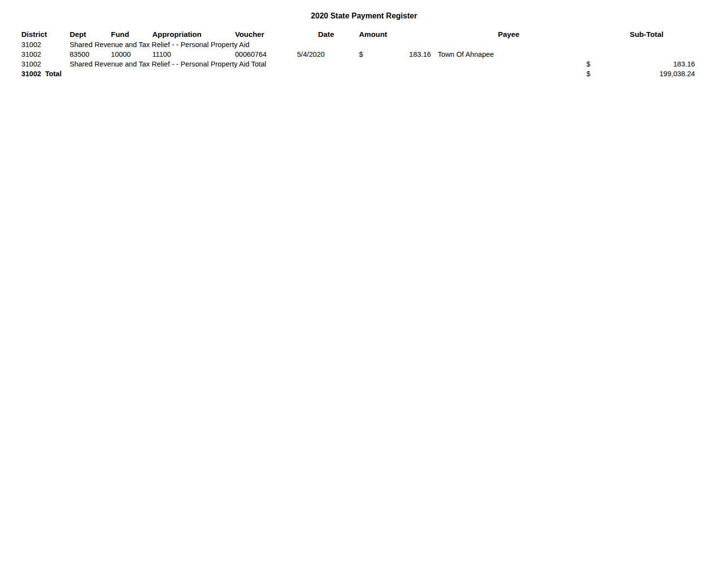2020 State Payment Register
| District | Dept | Fund | Appropriation | Voucher | Date | Amount | Payee | Sub-Total |
| --- | --- | --- | --- | --- | --- | --- | --- | --- |
| 31002 | Shared Revenue and Tax Relief - - Personal Property Aid |
| 31002 | 83500 | 10000 | 11100 | 00060764 | 5/4/2020 | $ | 183.16 | Town Of Ahnapee | | |
| 31002 | Shared Revenue and Tax Relief - - Personal Property Aid Total | $ | 183.16 |
| 31002 Total | | $ | 199,038.24 |